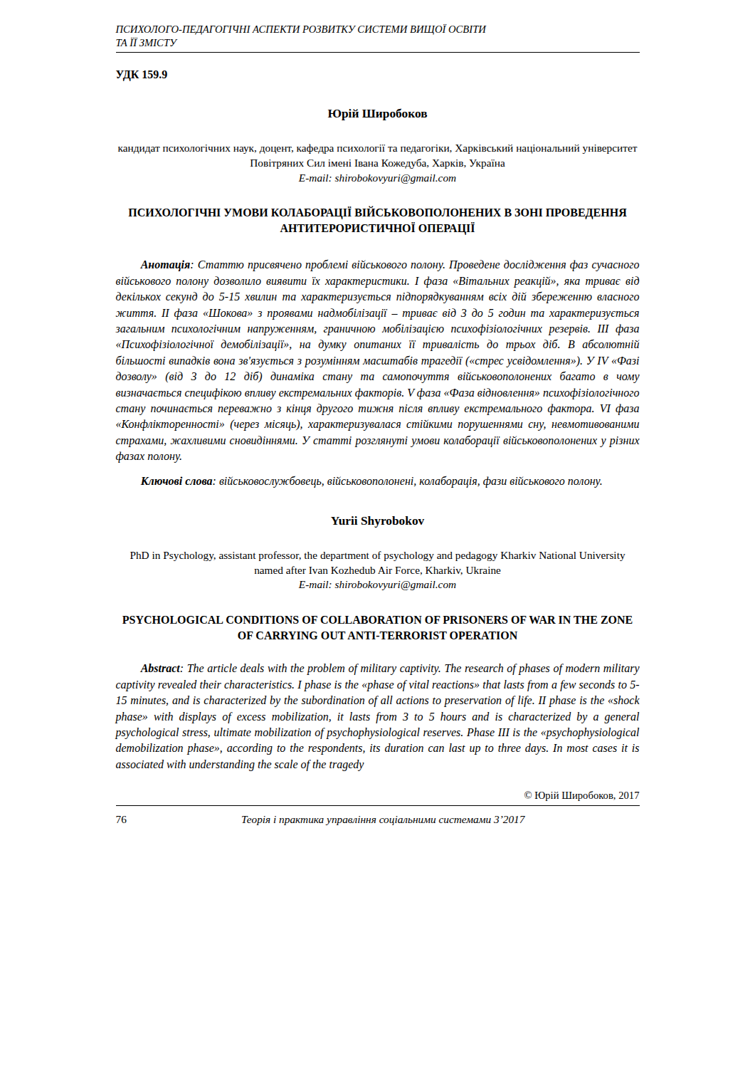ПСИХОЛОГО-ПЕДАГОГІЧНІ АСПЕКТИ РОЗВИТКУ СИСТЕМИ ВИЩОЇ ОСВІТИ
ТА ЇЇ ЗМІСТУ
УДК 159.9
Юрій Широбоков
кандидат психологічних наук, доцент, кафедра психології та педагогіки, Харківський національний університет Повітряних Сил імені Івана Кожедуба, Харків, Україна
E-mail: shirobokovyuri@gmail.com
Психологічні умови колаборації військовополонених в зоні проведення антитерористичної операції
Анотація: Статтю присвячено проблемі військового полону. Проведене дослідження фаз сучасного військового полону дозволило виявити їх характеристики. І фаза «Вітальних реакцій», яка триває від декількох секунд до 5-15 хвилин та характеризується підпорядкуванням всіх дій збереженню власного життя. ІІ фаза «Шокова» з проявами надмобілізації – триває від 3 до 5 годин та характеризується загальним психологічним напруженням, граничною мобілізацією психофізіологічних резервів. ІІІ фаза «Психофізіологічної демобілізації», на думку опитаних її тривалість до трьох діб. В абсолютній більшості випадків вона зв'язується з розумінням масштабів трагедії («стрес усвідомлення»). У IV «Фазі дозволу» (від 3 до 12 діб) динаміка стану та самопочуття військовополонених багато в чому визначається специфікою впливу екстремальних факторів. V фаза «Фаза відновлення» психофізіологічного стану починається переважно з кінця другого тижня після впливу екстремального фактора. VI фаза «Конфлікторенності» (через місяць), характеризувалася стійкими порушеннями сну, невмотивованими страхами, жахливими сновидіннями. У статті розглянуті умови колаборації військовополонених у різних фазах полону.
Ключові слова: військовослужбовець, військовополонені, колаборація, фази військового полону.
Yurii Shyrobokov
PhD in Psychology, assistant professor, the department of psychology and pedagogy Kharkiv National University named after Ivan Kozhedub Air Force, Kharkiv, Ukraine
E-mail: shirobokovyuri@gmail.com
Psychological conditions of collaboration of prisoners of war in the zone of carrying out anti-terrorist operation
Abstract: The article deals with the problem of military captivity. The research of phases of modern military captivity revealed their characteristics. I phase is the «phase of vital reactions» that lasts from a few seconds to 5-15 minutes, and is characterized by the subordination of all actions to preservation of life. II phase is the «shock phase» with displays of excess mobilization, it lasts from 3 to 5 hours and is characterized by a general psychological stress, ultimate mobilization of psychophysiological reserves. Phase III is the «psychophysiological demobilization phase», according to the respondents, its duration can last up to three days. In most cases it is associated with understanding the scale of the tragedy
© Юрій Широбоков, 2017
76 Теорія і практика управління соціальними системами 3’2017